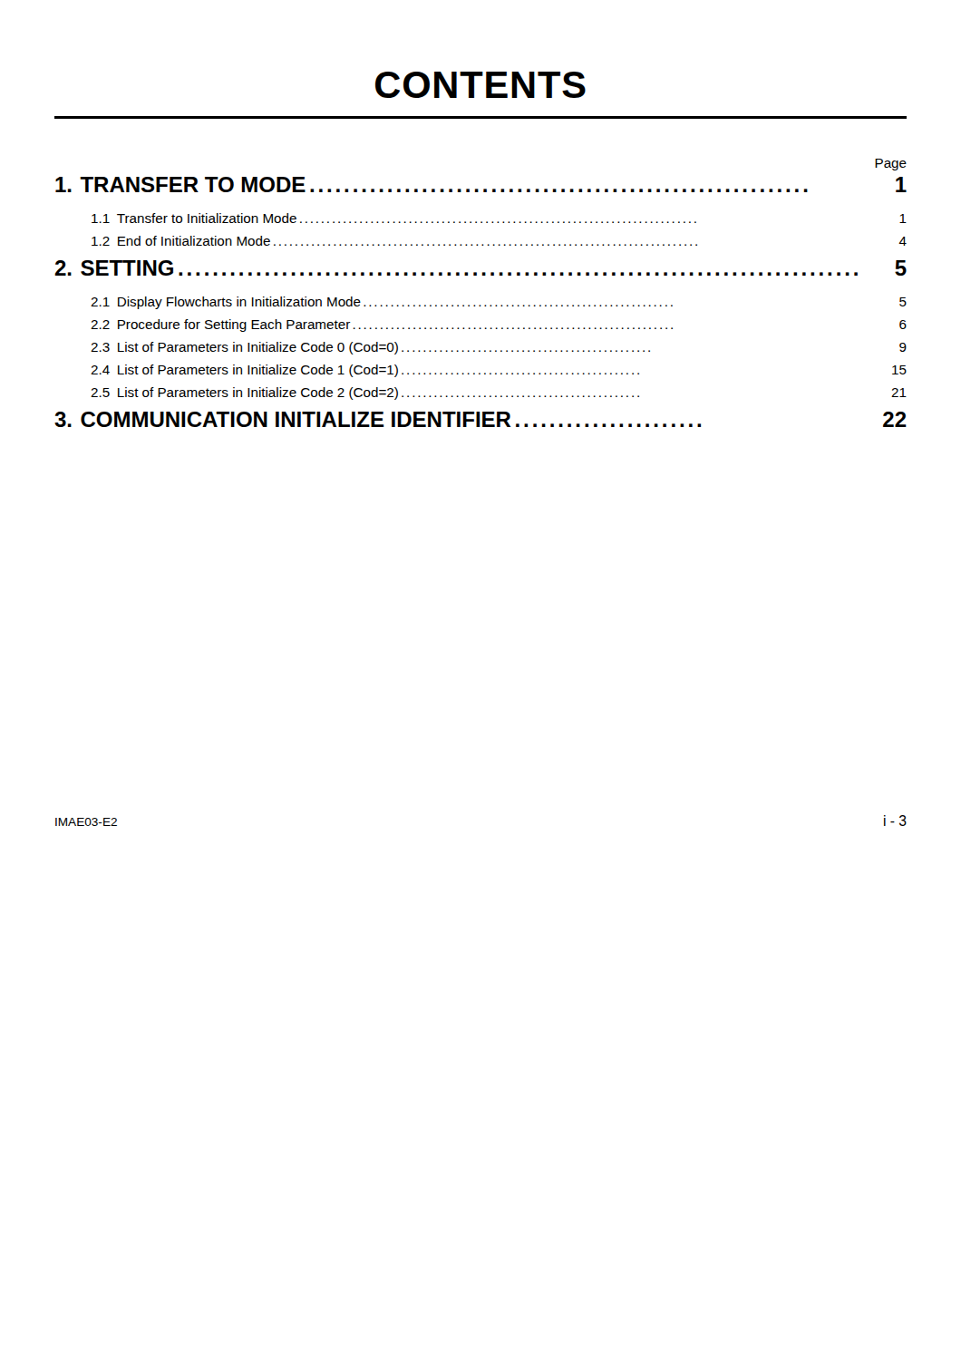CONTENTS
Page
1. TRANSFER TO MODE .......................................................... 1
1.1 Transfer to Initialization Mode ......................................................................... 1
1.2 End of Initialization Mode .............................................................................. 4
2. SETTING ............................................................................... 5
2.1 Display Flowcharts in Initialization Mode ......................................................... 5
2.2 Procedure for Setting Each Parameter ........................................................... 6
2.3 List of Parameters in Initialize Code 0 (Cod=0) .............................................. 9
2.4 List of Parameters in Initialize Code 1 (Cod=1) ............................................ 15
2.5 List of Parameters in Initialize Code 2 (Cod=2) ............................................ 21
3. COMMUNICATION INITIALIZE IDENTIFIER ...................... 22
IMAE03-E2 i - 3